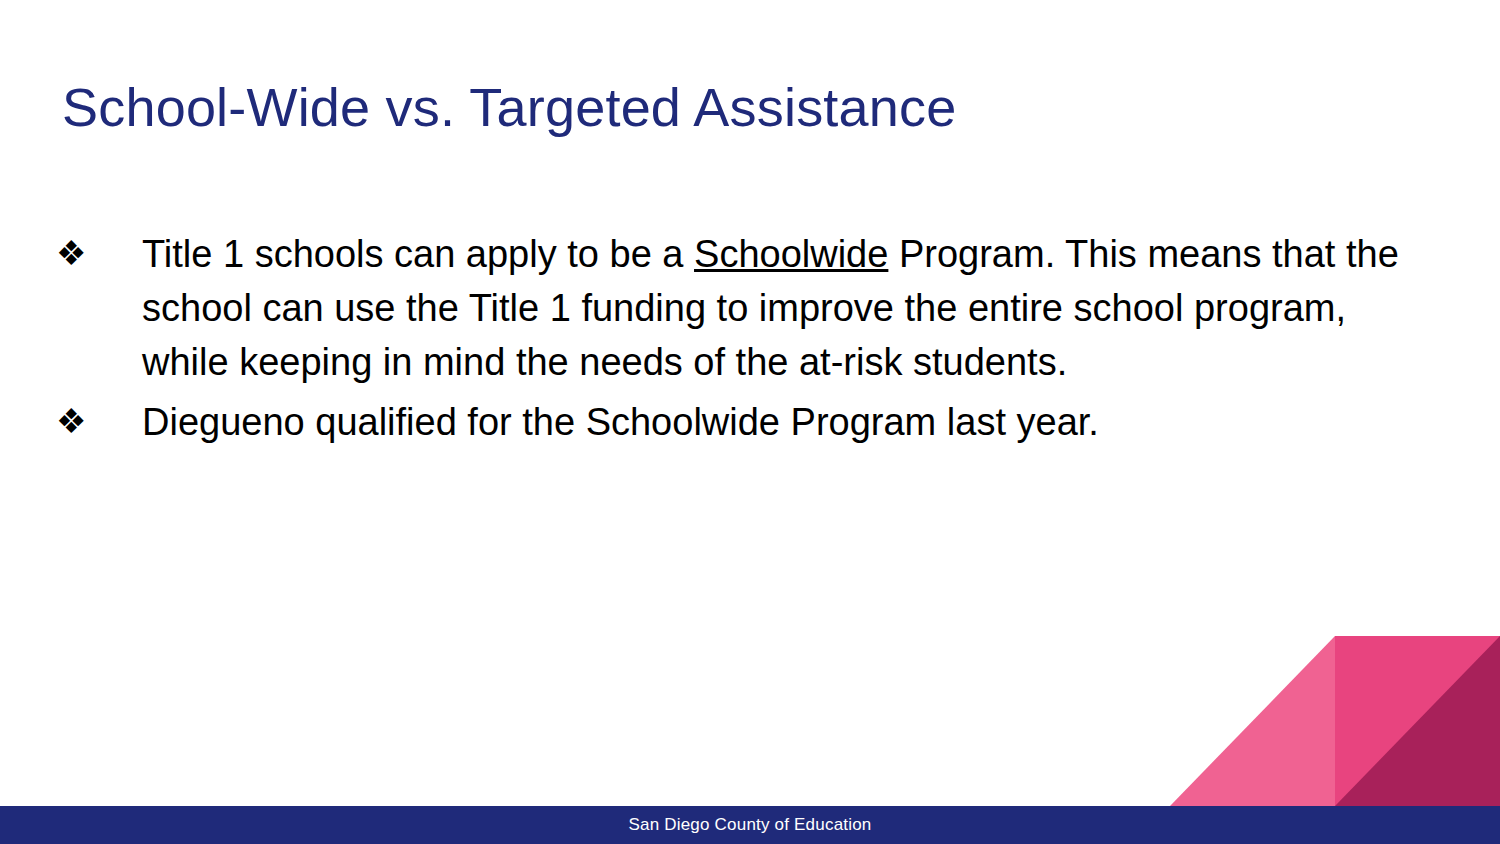School-Wide vs. Targeted Assistance
Title 1 schools can apply to be a Schoolwide Program. This means that the school can use the Title 1 funding to improve the entire school program, while keeping in mind the needs of the at-risk students.
Diegueno qualified for the Schoolwide Program last year.
San Diego County of Education